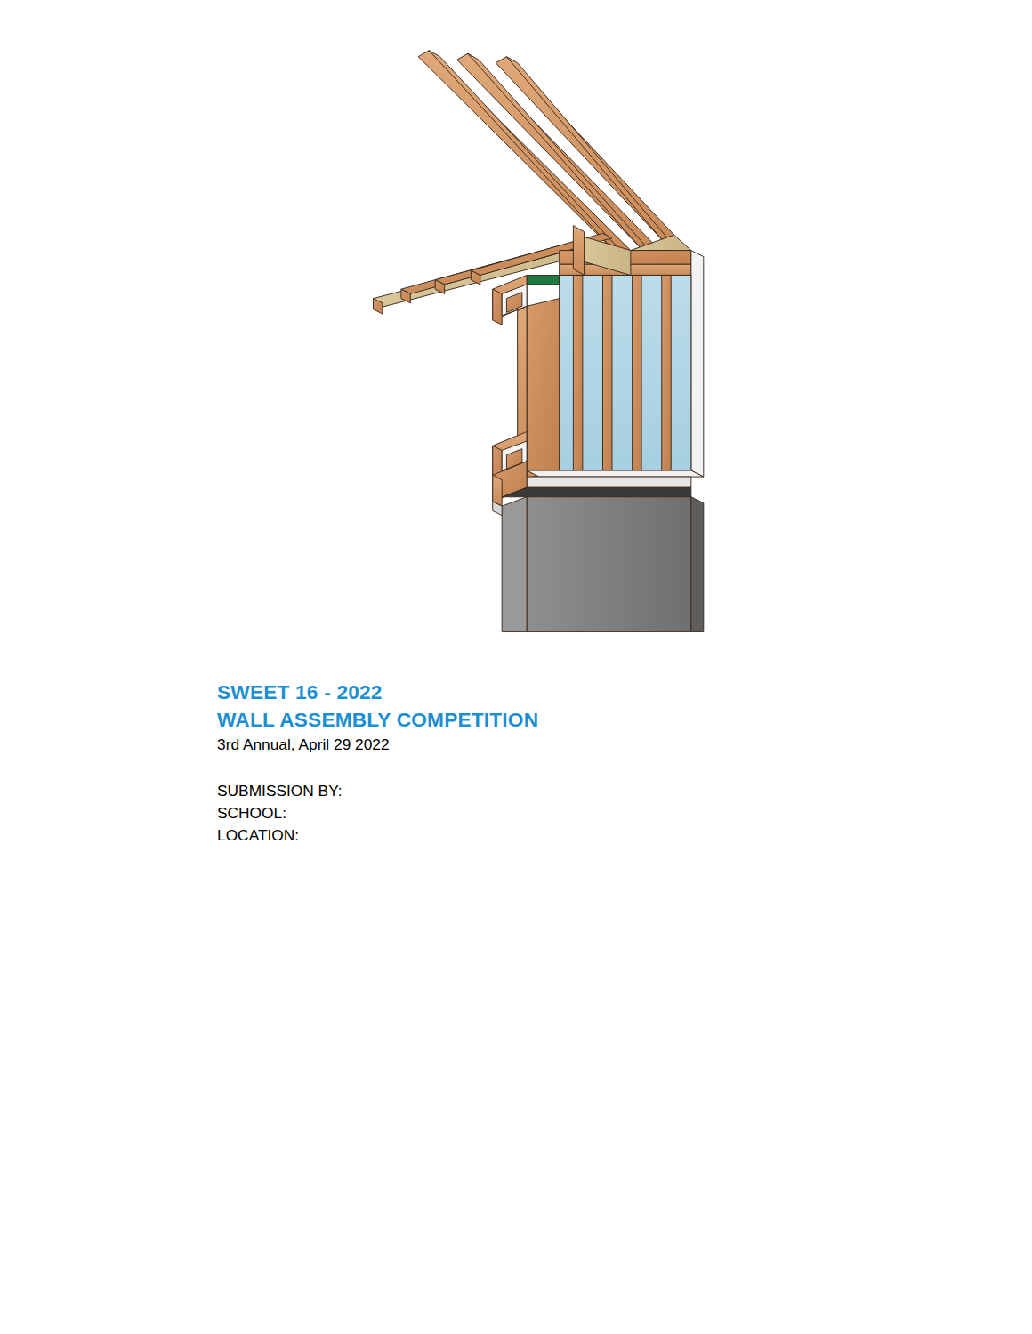SWEET 16 - 2022
WALL ASSEMBLY COMPETITION
3rd Annual, April 29 2022
SUBMISSION BY:
SCHOOL:
LOCATION: